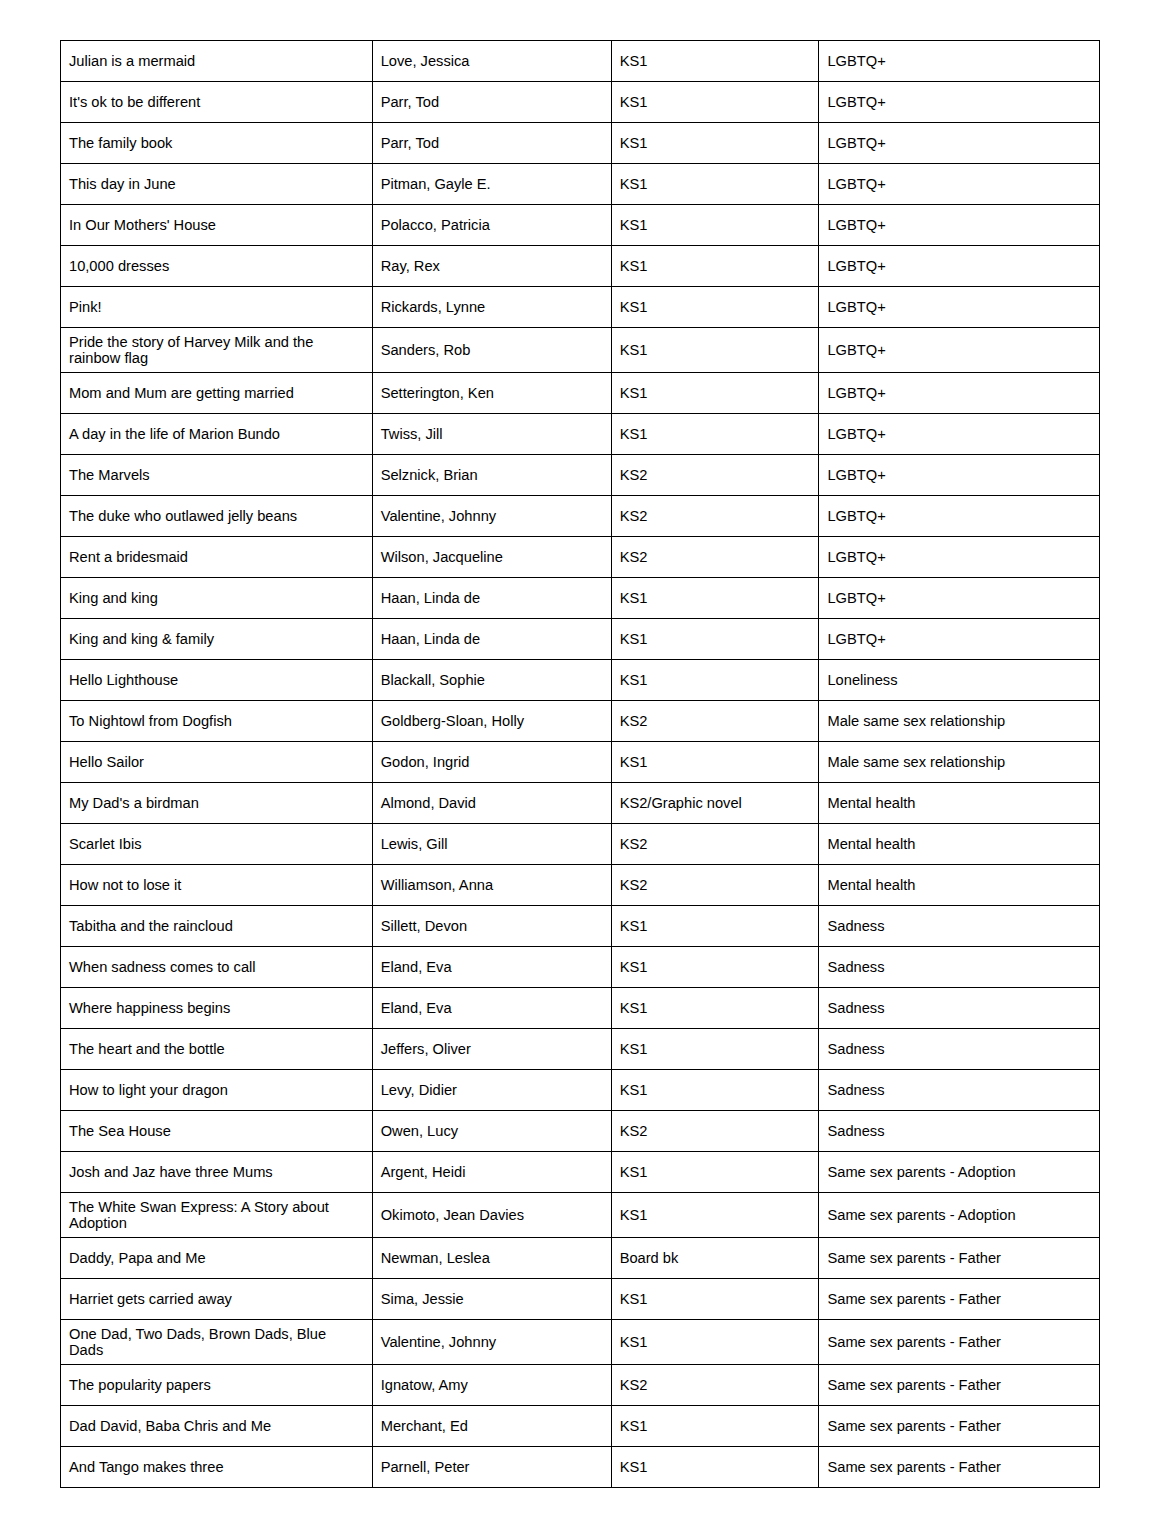| Julian is a mermaid | Love, Jessica | KS1 | LGBTQ+ |
| It's ok to be different | Parr, Tod | KS1 | LGBTQ+ |
| The family book | Parr, Tod | KS1 | LGBTQ+ |
| This day in June | Pitman, Gayle E. | KS1 | LGBTQ+ |
| In Our Mothers' House | Polacco, Patricia | KS1 | LGBTQ+ |
| 10,000 dresses | Ray, Rex | KS1 | LGBTQ+ |
| Pink! | Rickards, Lynne | KS1 | LGBTQ+ |
| Pride the story of Harvey Milk and the rainbow flag | Sanders, Rob | KS1 | LGBTQ+ |
| Mom and Mum are getting married | Setterington, Ken | KS1 | LGBTQ+ |
| A day in the life of Marion Bundo | Twiss, Jill | KS1 | LGBTQ+ |
| The Marvels | Selznick, Brian | KS2 | LGBTQ+ |
| The duke who outlawed jelly beans | Valentine, Johnny | KS2 | LGBTQ+ |
| Rent a bridesmaid | Wilson, Jacqueline | KS2 | LGBTQ+ |
| King and king | Haan, Linda de | KS1 | LGBTQ+ |
| King and king & family | Haan, Linda de | KS1 | LGBTQ+ |
| Hello Lighthouse | Blackall, Sophie | KS1 | Loneliness |
| To Nightowl from Dogfish | Goldberg-Sloan, Holly | KS2 | Male same sex relationship |
| Hello Sailor | Godon, Ingrid | KS1 | Male same sex relationship |
| My Dad's a birdman | Almond, David | KS2/Graphic novel | Mental health |
| Scarlet Ibis | Lewis, Gill | KS2 | Mental health |
| How not to lose it | Williamson, Anna | KS2 | Mental health |
| Tabitha and the raincloud | Sillett, Devon | KS1 | Sadness |
| When sadness comes to call | Eland, Eva | KS1 | Sadness |
| Where happiness begins | Eland, Eva | KS1 | Sadness |
| The heart and the bottle | Jeffers, Oliver | KS1 | Sadness |
| How to light your dragon | Levy, Didier | KS1 | Sadness |
| The Sea House | Owen, Lucy | KS2 | Sadness |
| Josh and Jaz have three Mums | Argent, Heidi | KS1 | Same sex parents - Adoption |
| The White Swan Express: A Story about Adoption | Okimoto, Jean Davies | KS1 | Same sex parents - Adoption |
| Daddy, Papa and Me | Newman, Leslea | Board bk | Same sex parents - Father |
| Harriet gets carried away | Sima, Jessie | KS1 | Same sex parents - Father |
| One Dad, Two Dads, Brown Dads, Blue Dads | Valentine, Johnny | KS1 | Same sex parents - Father |
| The popularity papers | Ignatow, Amy | KS2 | Same sex parents - Father |
| Dad David, Baba Chris and Me | Merchant, Ed | KS1 | Same sex parents - Father |
| And Tango makes three | Parnell, Peter | KS1 | Same sex parents - Father |